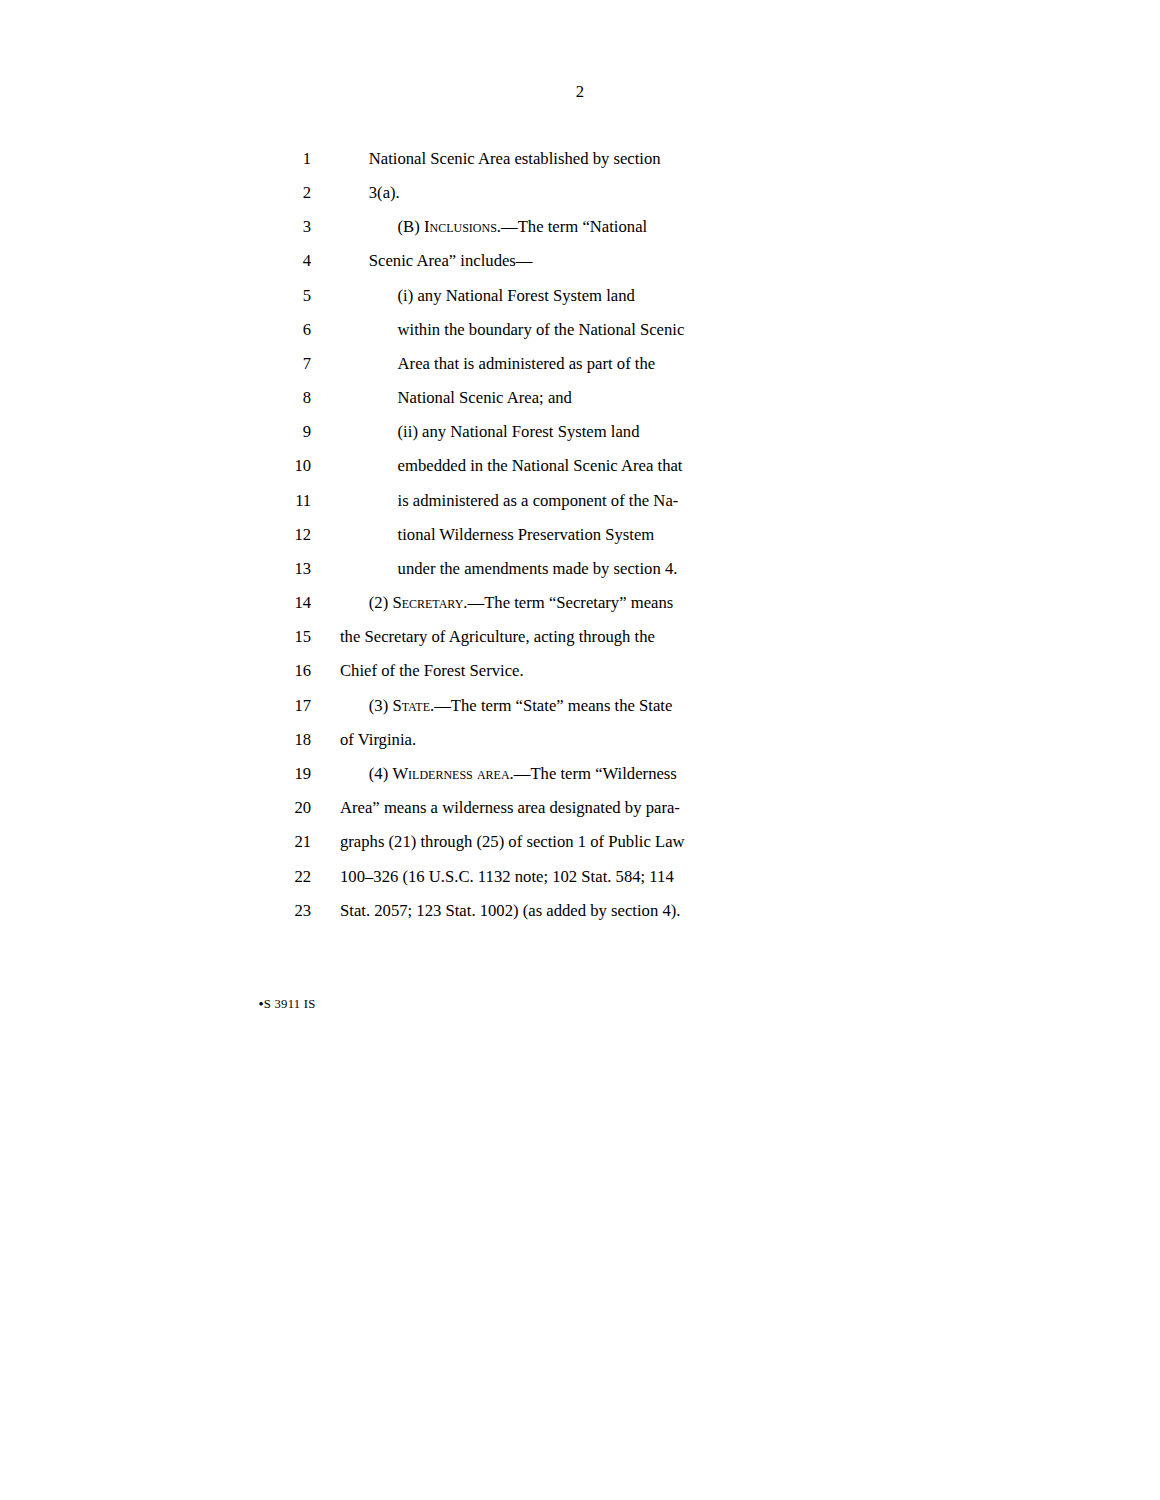2
| 1 | National Scenic Area established by section |
| 2 | 3(a). |
| 3 | (B) Inclusions. —The term “National |
| 4 | Scenic Area” includes— |
| 5 | (i) any National Forest System land |
| 6 | within the boundary of the National Scenic |
| 7 | Area that is administered as part of the |
| 8 | National Scenic Area; and |
| 9 | (ii) any National Forest System land |
| 10 | embedded in the National Scenic Area that |
| 11 | is administered as a component of the Na- |
| 12 | tional Wilderness Preservation System |
| 13 | under the amendments made by section 4. |
| 14 | (2) Secretary. —The term “Secretary” means |
| 15 | the Secretary of Agriculture, acting through the |
| 16 | Chief of the Forest Service. |
| 17 | (3) State. —The term “State” means the State |
| 18 | of Virginia. |
| 19 | (4) Wilderness area. —The term “Wilderness |
| 20 | Area” means a wilderness area designated by para- |
| 21 | graphs (21) through (25) of section 1 of Public Law |
| 22 | 100–326 (16 U.S.C. 1132 note; 102 Stat. 584; 114 |
| 23 | Stat. 2057; 123 Stat. 1002) (as added by section 4). |
•S 3911 IS